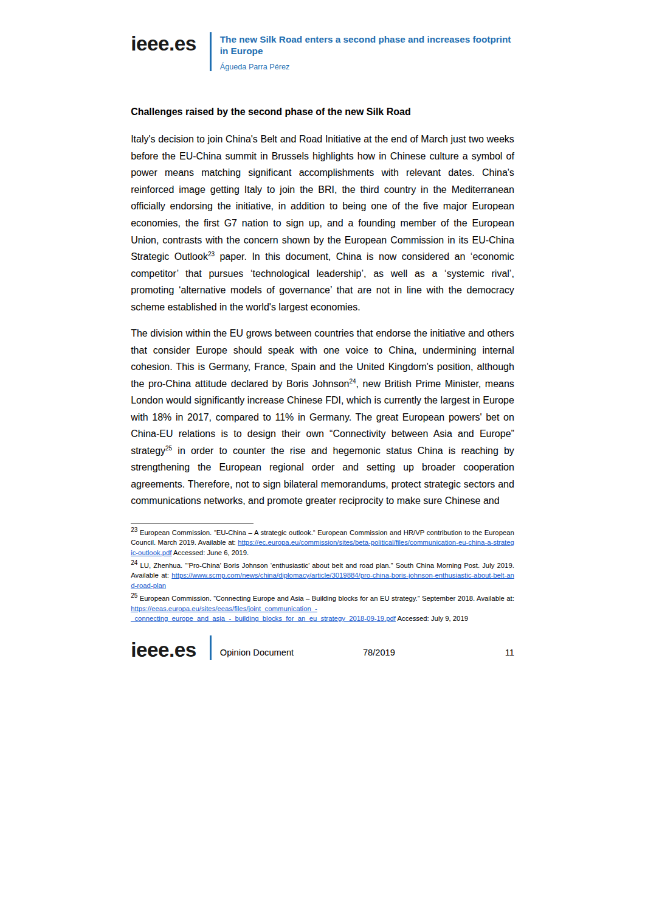ieee. es
The new Silk Road enters a second phase and increases footprint in Europe
Águeda Parra Pérez
Challenges raised by the second phase of the new Silk Road
Italy's decision to join China's Belt and Road Initiative at the end of March just two weeks before the EU-China summit in Brussels highlights how in Chinese culture a symbol of power means matching significant accomplishments with relevant dates. China's reinforced image getting Italy to join the BRI, the third country in the Mediterranean officially endorsing the initiative, in addition to being one of the five major European economies, the first G7 nation to sign up, and a founding member of the European Union, contrasts with the concern shown by the European Commission in its EU-China Strategic Outlook23 paper. In this document, China is now considered an ‘economic competitor’ that pursues ‘technological leadership’, as well as a ‘systemic rival’, promoting ‘alternative models of governance’ that are not in line with the democracy scheme established in the world's largest economies.
The division within the EU grows between countries that endorse the initiative and others that consider Europe should speak with one voice to China, undermining internal cohesion. This is Germany, France, Spain and the United Kingdom's position, although the pro-China attitude declared by Boris Johnson24, new British Prime Minister, means London would significantly increase Chinese FDI, which is currently the largest in Europe with 18% in 2017, compared to 11% in Germany. The great European powers' bet on China-EU relations is to design their own “Connectivity between Asia and Europe” strategy25 in order to counter the rise and hegemonic status China is reaching by strengthening the European regional order and setting up broader cooperation agreements. Therefore, not to sign bilateral memorandums, protect strategic sectors and communications networks, and promote greater reciprocity to make sure Chinese and
23 European Commission. “EU-China – A strategic outlook.“ European Commission and HR/VP contribution to the European Council. March 2019. Available at: https://ec.europa.eu/commission/sites/beta-political/files/communication-eu-china-a-strategic-outlook.pdf Accessed: June 6, 2019.
24 LU, Zhenhua. “’Pro-China’ Boris Johnson ‘enthusiastic’ about belt and road plan.” South China Morning Post. July 2019. Available at: https://www.scmp.com/news/china/diplomacy/article/3019884/pro-china-boris-johnson-enthusiastic-about-belt-and-road-plan
25 European Commission. “Connecting Europe and Asia – Building blocks for an EU strategy.” September 2018. Available at: https://eeas.europa.eu/sites/eeas/files/joint_communication_-
_connecting_europe_and_asia_-_building_blocks_for_an_eu_strategy_2018-09-19.pdf Accessed: July 9, 2019
ieee. es
Opinion Document 78/2019 11